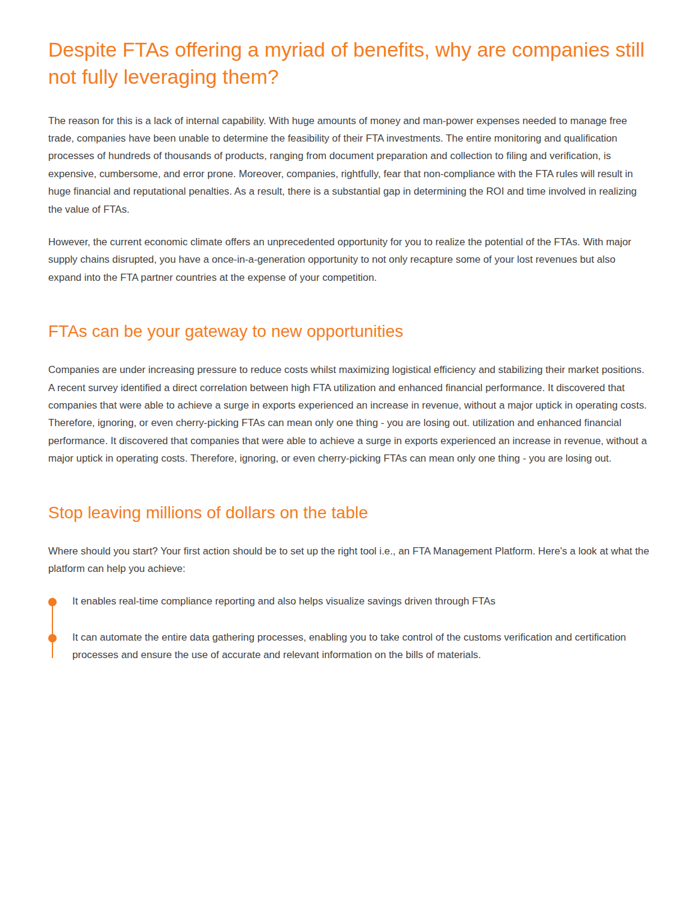Despite FTAs offering a myriad of benefits, why are companies still not fully leveraging them?
The reason for this is a lack of internal capability. With huge amounts of money and man-power expenses needed to manage free trade, companies have been unable to determine the feasibility of their FTA investments. The entire monitoring and qualification processes of hundreds of thousands of products, ranging from document preparation and collection to filing and verification, is expensive, cumbersome, and error prone. Moreover, companies, rightfully, fear that non-compliance with the FTA rules will result in huge financial and reputational penalties. As a result, there is a substantial gap in determining the ROI and time involved in realizing the value of FTAs.
However, the current economic climate offers an unprecedented opportunity for you to realize the potential of the FTAs. With major supply chains disrupted, you have a once-in-a-generation opportunity to not only recapture some of your lost revenues but also expand into the FTA partner countries at the expense of your competition.
FTAs can be your gateway to new opportunities
Companies are under increasing pressure to reduce costs whilst maximizing logistical efficiency and stabilizing their market positions. A recent survey identified a direct correlation between high FTA utilization and enhanced financial performance. It discovered that companies that were able to achieve a surge in exports experienced an increase in revenue, without a major uptick in operating costs. Therefore, ignoring, or even cherry-picking FTAs can mean only one thing - you are losing out. utilization and enhanced financial performance. It discovered that companies that were able to achieve a surge in exports experienced an increase in revenue, without a major uptick in operating costs. Therefore, ignoring, or even cherry-picking FTAs can mean only one thing - you are losing out.
Stop leaving millions of dollars on the table
Where should you start? Your first action should be to set up the right tool i.e., an FTA Management Platform. Here's a look at what the platform can help you achieve:
It enables real-time compliance reporting and also helps visualize savings driven through FTAs
It can automate the entire data gathering processes, enabling you to take control of the customs verification and certification processes and ensure the use of accurate and relevant information on the bills of materials.